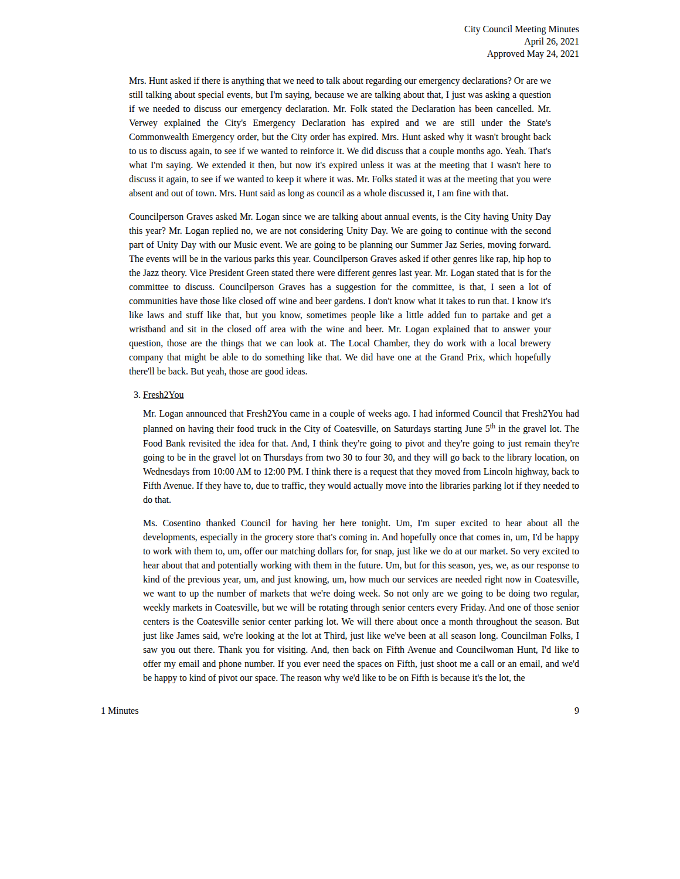City Council Meeting Minutes
April 26, 2021
Approved May 24, 2021
Mrs. Hunt asked if there is anything that we need to talk about regarding our emergency declarations? Or are we still talking about special events, but I'm saying, because we are talking about that, I just was asking a question if we needed to discuss our emergency declaration. Mr. Folk stated the Declaration has been cancelled. Mr. Verwey explained the City's Emergency Declaration has expired and we are still under the State's Commonwealth Emergency order, but the City order has expired. Mrs. Hunt asked why it wasn't brought back to us to discuss again, to see if we wanted to reinforce it. We did discuss that a couple months ago. Yeah. That's what I'm saying. We extended it then, but now it's expired unless it was at the meeting that I wasn't here to discuss it again, to see if we wanted to keep it where it was. Mr. Folks stated it was at the meeting that you were absent and out of town. Mrs. Hunt said as long as council as a whole discussed it, I am fine with that.
Councilperson Graves asked Mr. Logan since we are talking about annual events, is the City having Unity Day this year? Mr. Logan replied no, we are not considering Unity Day. We are going to continue with the second part of Unity Day with our Music event. We are going to be planning our Summer Jaz Series, moving forward. The events will be in the various parks this year. Councilperson Graves asked if other genres like rap, hip hop to the Jazz theory. Vice President Green stated there were different genres last year. Mr. Logan stated that is for the committee to discuss. Councilperson Graves has a suggestion for the committee, is that, I seen a lot of communities have those like closed off wine and beer gardens. I don't know what it takes to run that. I know it's like laws and stuff like that, but you know, sometimes people like a little added fun to partake and get a wristband and sit in the closed off area with the wine and beer. Mr. Logan explained that to answer your question, those are the things that we can look at. The Local Chamber, they do work with a local brewery company that might be able to do something like that. We did have one at the Grand Prix, which hopefully there'll be back. But yeah, those are good ideas.
Fresh2You
Mr. Logan announced that Fresh2You came in a couple of weeks ago. I had informed Council that Fresh2You had planned on having their food truck in the City of Coatesville, on Saturdays starting June 5th in the gravel lot. The Food Bank revisited the idea for that. And, I think they're going to pivot and they're going to just remain they're going to be in the gravel lot on Thursdays from two 30 to four 30, and they will go back to the library location, on Wednesdays from 10:00 AM to 12:00 PM. I think there is a request that they moved from Lincoln highway, back to Fifth Avenue. If they have to, due to traffic, they would actually move into the libraries parking lot if they needed to do that.
Ms. Cosentino thanked Council for having her here tonight. Um, I'm super excited to hear about all the developments, especially in the grocery store that's coming in. And hopefully once that comes in, um, I'd be happy to work with them to, um, offer our matching dollars for, for snap, just like we do at our market. So very excited to hear about that and potentially working with them in the future. Um, but for this season, yes, we, as our response to kind of the previous year, um, and just knowing, um, how much our services are needed right now in Coatesville, we want to up the number of markets that we're doing week. So not only are we going to be doing two regular, weekly markets in Coatesville, but we will be rotating through senior centers every Friday. And one of those senior centers is the Coatesville senior center parking lot. We will there about once a month throughout the season. But just like James said, we're looking at the lot at Third, just like we've been at all season long. Councilman Folks, I saw you out there. Thank you for visiting. And, then back on Fifth Avenue and Councilwoman Hunt, I'd like to offer my email and phone number. If you ever need the spaces on Fifth, just shoot me a call or an email, and we'd be happy to kind of pivot our space. The reason why we'd like to be on Fifth is because it's the lot, the
1 Minutes
9